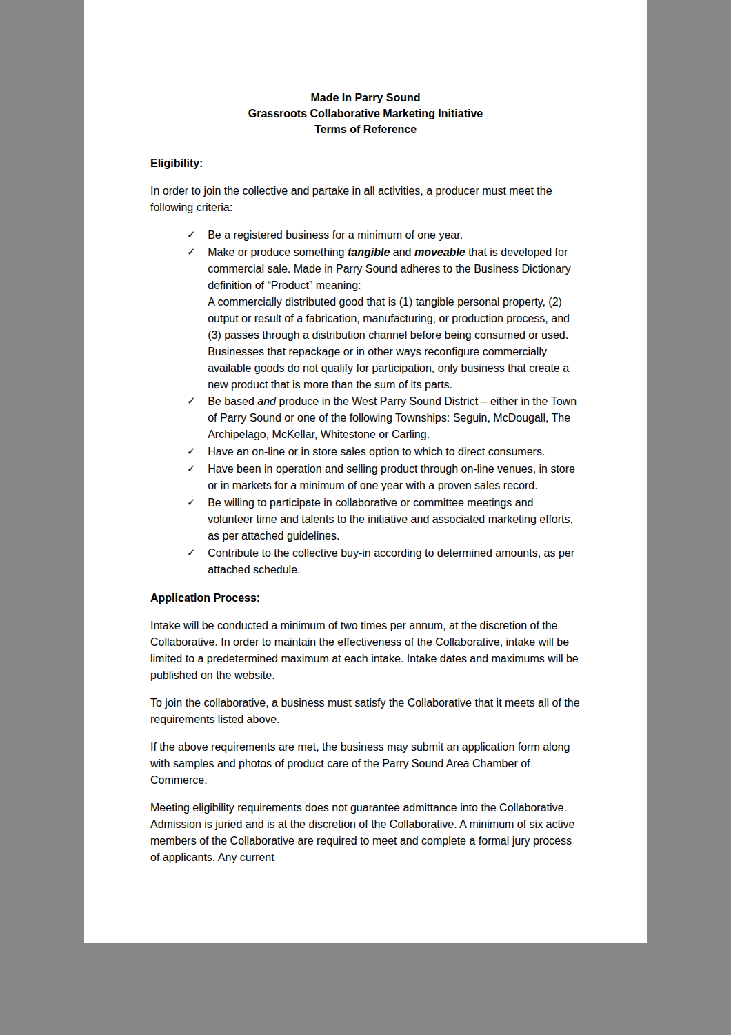Made In Parry Sound Grassroots Collaborative Marketing Initiative Terms of Reference
Eligibility:
In order to join the collective and partake in all activities, a producer must meet the following criteria:
Be a registered business for a minimum of one year.
Make or produce something tangible and moveable that is developed for commercial sale. Made in Parry Sound adheres to the Business Dictionary definition of “Product” meaning:
A commercially distributed good that is (1) tangible personal property, (2) output or result of a fabrication, manufacturing, or production process, and (3) passes through a distribution channel before being consumed or used.
Businesses that repackage or in other ways reconfigure commercially available goods do not qualify for participation, only business that create a new product that is more than the sum of its parts.
Be based and produce in the West Parry Sound District – either in the Town of Parry Sound or one of the following Townships: Seguin, McDougall, The Archipelago, McKellar, Whitestone or Carling.
Have an on-line or in store sales option to which to direct consumers.
Have been in operation and selling product through on-line venues, in store or in markets for a minimum of one year with a proven sales record.
Be willing to participate in collaborative or committee meetings and volunteer time and talents to the initiative and associated marketing efforts, as per attached guidelines.
Contribute to the collective buy-in according to determined amounts, as per attached schedule.
Application Process:
Intake will be conducted a minimum of two times per annum, at the discretion of the Collaborative. In order to maintain the effectiveness of the Collaborative, intake will be limited to a predetermined maximum at each intake. Intake dates and maximums will be published on the website.
To join the collaborative, a business must satisfy the Collaborative that it meets all of the requirements listed above.
If the above requirements are met, the business may submit an application form along with samples and photos of product care of the Parry Sound Area Chamber of Commerce.
Meeting eligibility requirements does not guarantee admittance into the Collaborative. Admission is juried and is at the discretion of the Collaborative. A minimum of six active members of the Collaborative are required to meet and complete a formal jury process of applicants. Any current